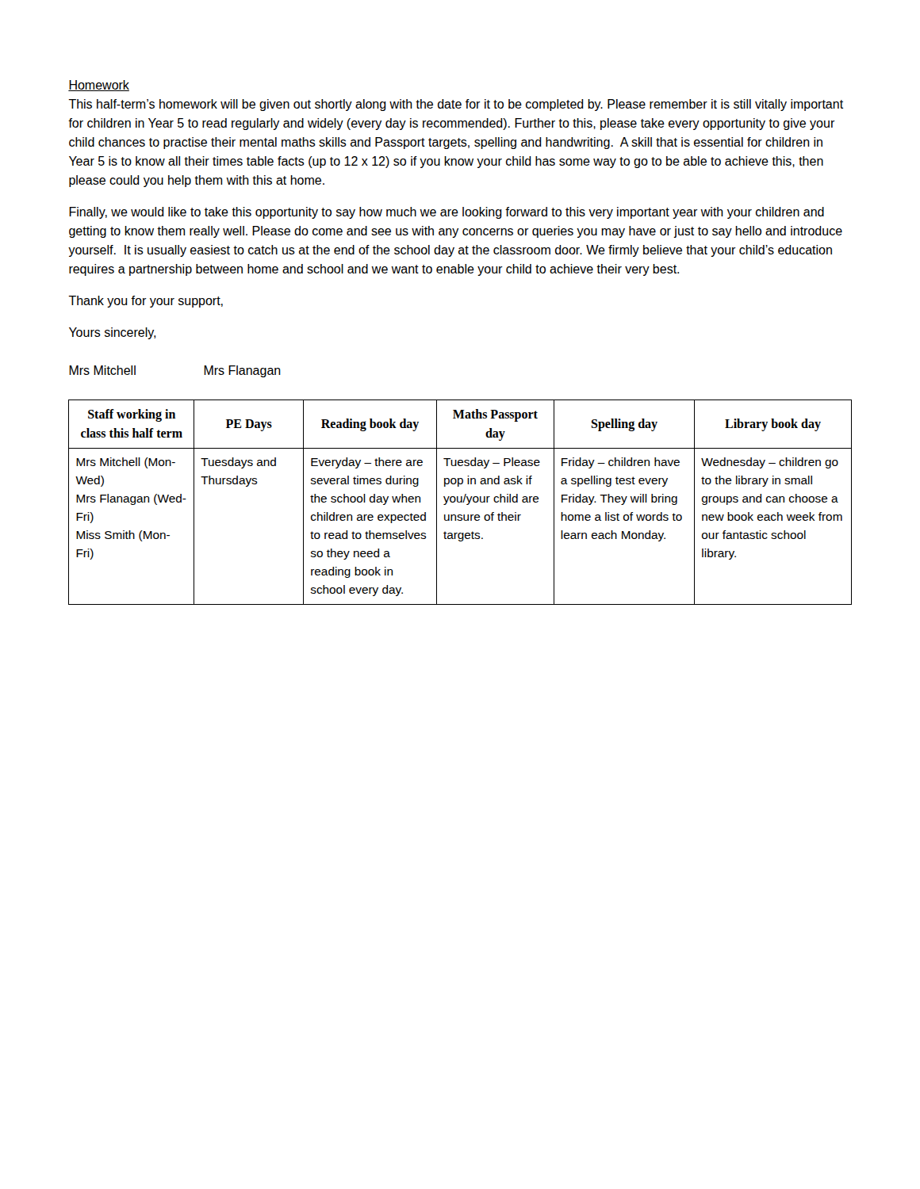Homework
This half-term’s homework will be given out shortly along with the date for it to be completed by. Please remember it is still vitally important for children in Year 5 to read regularly and widely (every day is recommended). Further to this, please take every opportunity to give your child chances to practise their mental maths skills and Passport targets, spelling and handwriting. A skill that is essential for children in Year 5 is to know all their times table facts (up to 12 x 12) so if you know your child has some way to go to be able to achieve this, then please could you help them with this at home.
Finally, we would like to take this opportunity to say how much we are looking forward to this very important year with your children and getting to know them really well. Please do come and see us with any concerns or queries you may have or just to say hello and introduce yourself. It is usually easiest to catch us at the end of the school day at the classroom door. We firmly believe that your child’s education requires a partnership between home and school and we want to enable your child to achieve their very best.
Thank you for your support,
Yours sincerely,
Mrs Mitchell Mrs Flanagan
| Staff working in class this half term | PE Days | Reading book day | Maths Passport day | Spelling day | Library book day |
| --- | --- | --- | --- | --- | --- |
| Mrs Mitchell (Mon-Wed) Mrs Flanagan (Wed-Fri) Miss Smith (Mon-Fri) | Tuesdays and Thursdays | Everyday – there are several times during the school day when children are expected to read to themselves so they need a reading book in school every day. | Tuesday – Please pop in and ask if you/your child are unsure of their targets. | Friday – children have a spelling test every Friday. They will bring home a list of words to learn each Monday. | Wednesday – children go to the library in small groups and can choose a new book each week from our fantastic school library. |